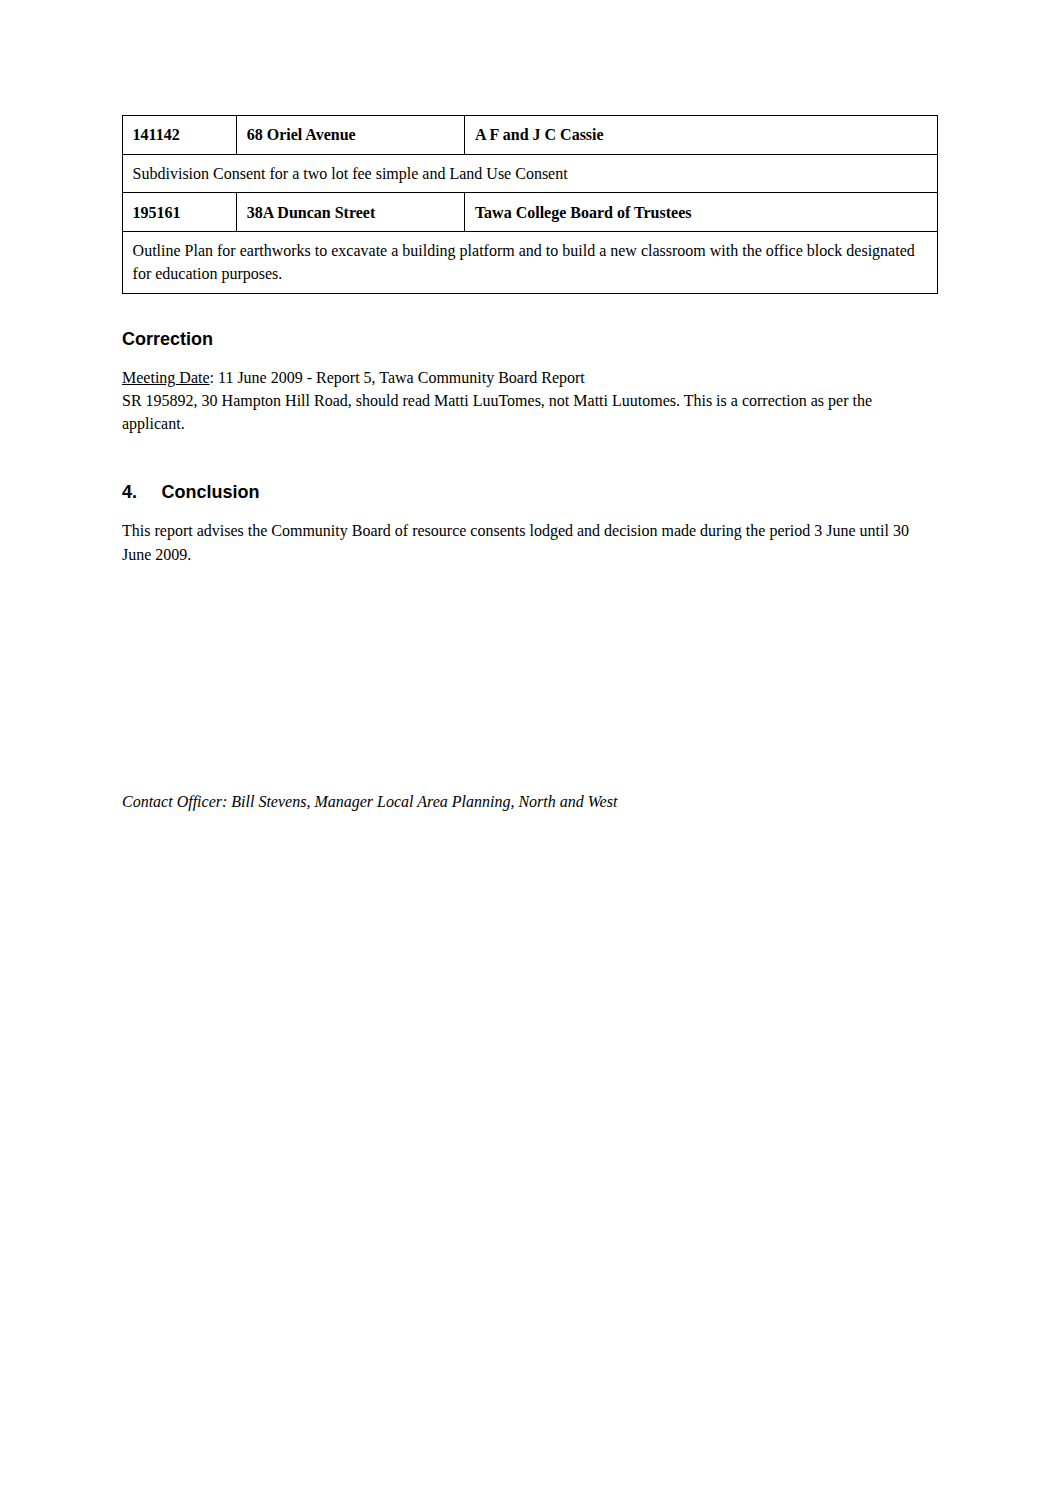| 141142 | 68 Oriel Avenue | A F and J C Cassie |
| Subdivision Consent for a two lot fee simple and Land Use Consent |
| 195161 | 38A Duncan Street | Tawa College Board of Trustees |
| Outline Plan for earthworks to excavate a building platform and to build a new classroom with the office block designated for education purposes. |
Correction
Meeting Date: 11 June 2009 - Report 5, Tawa Community Board Report
SR 195892, 30 Hampton Hill Road, should read Matti LuuTomes, not Matti Luutomes. This is a correction as per the applicant.
4. Conclusion
This report advises the Community Board of resource consents lodged and decision made during the period 3 June until 30 June 2009.
Contact Officer: Bill Stevens, Manager Local Area Planning, North and West